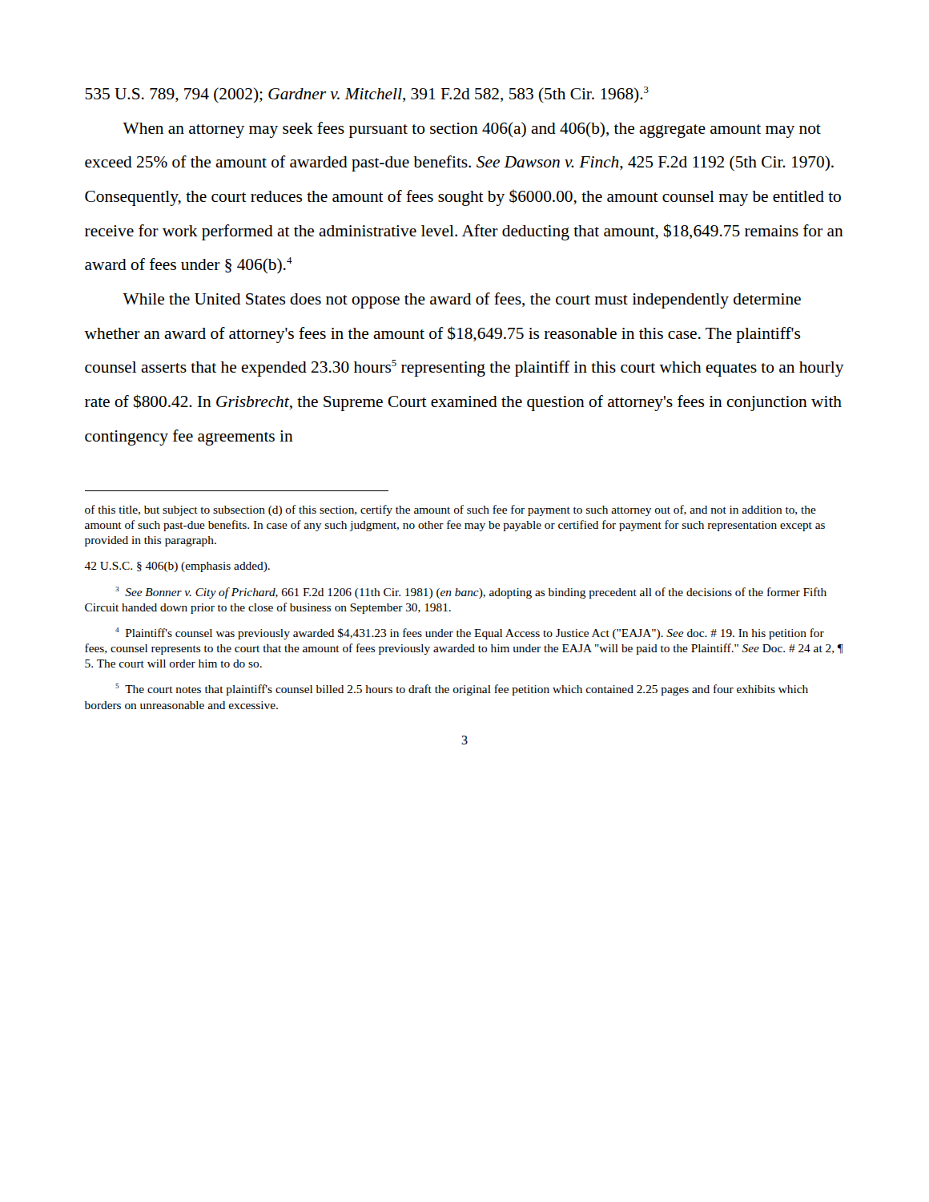535 U.S. 789, 794 (2002); Gardner v. Mitchell, 391 F.2d 582, 583 (5th Cir. 1968).3
When an attorney may seek fees pursuant to section 406(a) and 406(b), the aggregate amount may not exceed 25% of the amount of awarded past-due benefits. See Dawson v. Finch, 425 F.2d 1192 (5th Cir. 1970). Consequently, the court reduces the amount of fees sought by $6000.00, the amount counsel may be entitled to receive for work performed at the administrative level. After deducting that amount, $18,649.75 remains for an award of fees under § 406(b).4
While the United States does not oppose the award of fees, the court must independently determine whether an award of attorney's fees in the amount of $18,649.75 is reasonable in this case. The plaintiff's counsel asserts that he expended 23.30 hours5 representing the plaintiff in this court which equates to an hourly rate of $800.42. In Grisbrecht, the Supreme Court examined the question of attorney's fees in conjunction with contingency fee agreements in
of this title, but subject to subsection (d) of this section, certify the amount of such fee for payment to such attorney out of, and not in addition to, the amount of such past-due benefits. In case of any such judgment, no other fee may be payable or certified for payment for such representation except as provided in this paragraph.
42 U.S.C. § 406(b) (emphasis added).
3 See Bonner v. City of Prichard, 661 F.2d 1206 (11th Cir. 1981) (en banc), adopting as binding precedent all of the decisions of the former Fifth Circuit handed down prior to the close of business on September 30, 1981.
4 Plaintiff's counsel was previously awarded $4,431.23 in fees under the Equal Access to Justice Act ("EAJA"). See doc. # 19. In his petition for fees, counsel represents to the court that the amount of fees previously awarded to him under the EAJA "will be paid to the Plaintiff." See Doc. # 24 at 2, ¶ 5. The court will order him to do so.
5 The court notes that plaintiff's counsel billed 2.5 hours to draft the original fee petition which contained 2.25 pages and four exhibits which borders on unreasonable and excessive.
3